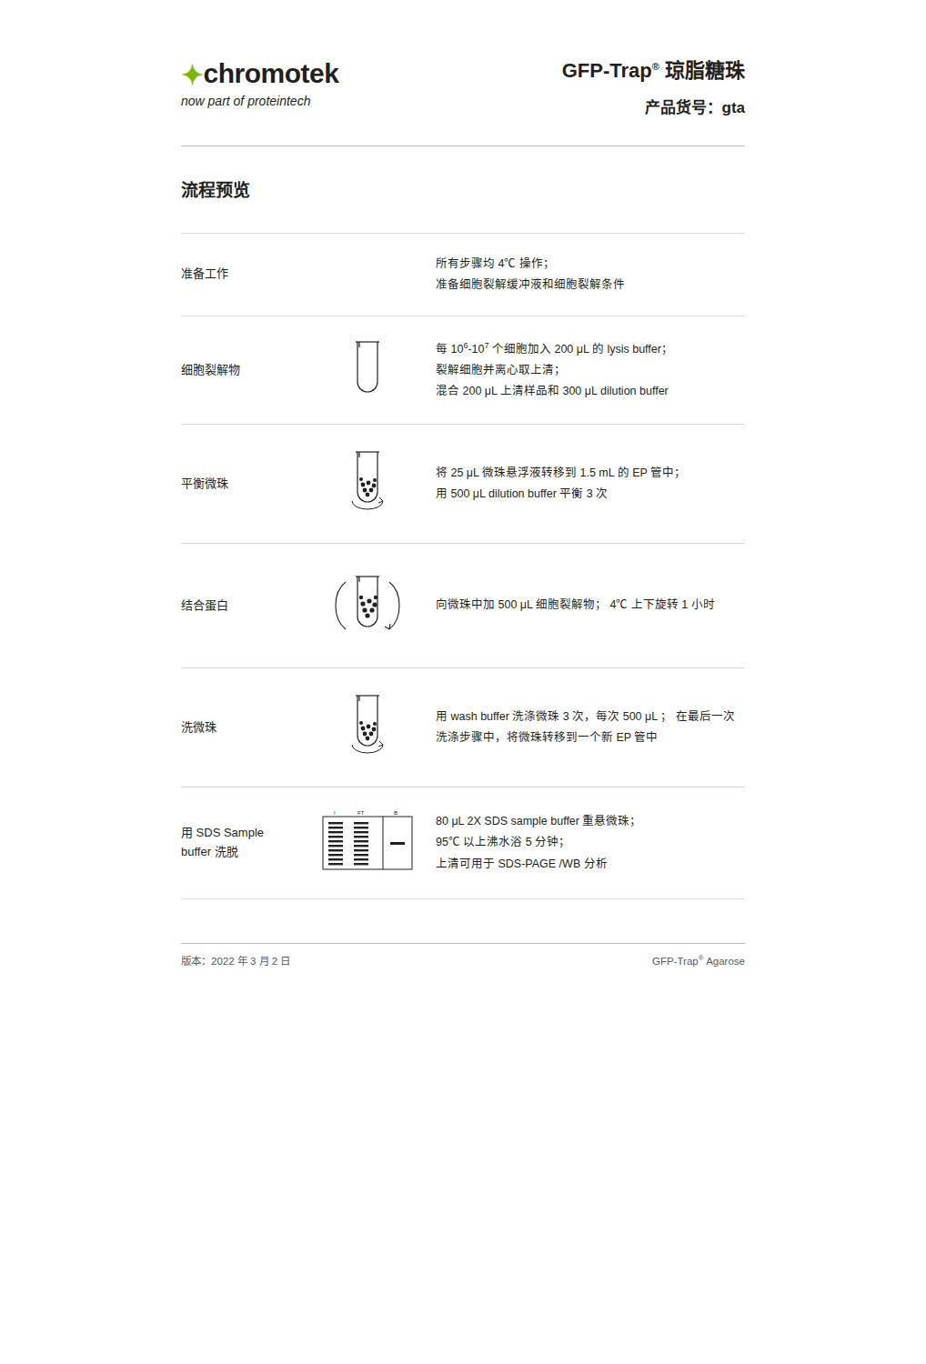✦chromotek
now part of proteintech
GFP-Trap® 琼脂糖珠
产品货号：gta
流程预览
| 准备工作 | | 所有步骤均 4℃ 操作； 准备细胞裂解缓冲液和细胞裂解条件 |
| 细胞裂解物 | | 每 10 6 -10 7 个细胞加入 200 μL 的 lysis buffer； 裂解细胞并离心取上清； 混合 200 μL 上清样品和 300 μL dilution buffer |
| 平衡微珠 | | 将 25 μL 微珠悬浮液转移到 1.5 mL 的 EP 管中； 用 500 μL dilution buffer 平衡 3 次 |
| 结合蛋白 | | 向微珠中加 500 μL 细胞裂解物； 4℃ 上下旋转 1 小时 |
| 洗微珠 | | 用 wash buffer 洗涤微珠 3 次，每次 500 μL ； 在最后一次洗涤步骤中，将微珠转移到一个新 EP 管中 |
| 用 SDS Sample buffer 洗脱 | I FT B | 80 μL 2X SDS sample buffer 重悬微珠； 95℃ 以上沸水浴 5 分钟； 上清可用于 SDS-PAGE /WB 分析 |
版本：2022 年 3 月 2 日
GFP-Trap® Agarose